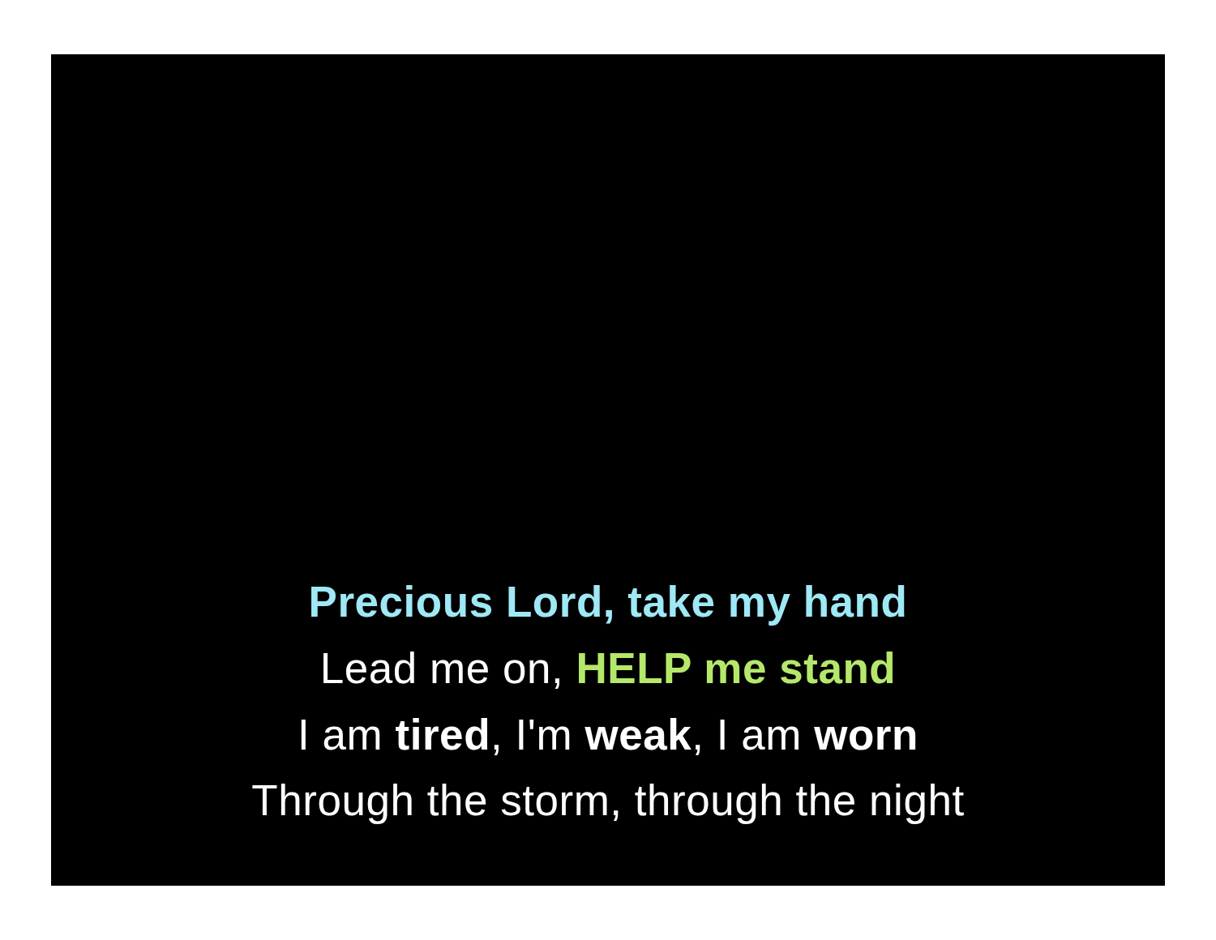Precious Lord, take my hand
Lead me on, HELP me stand
I am tired, I'm weak, I am worn
Through the storm, through the night